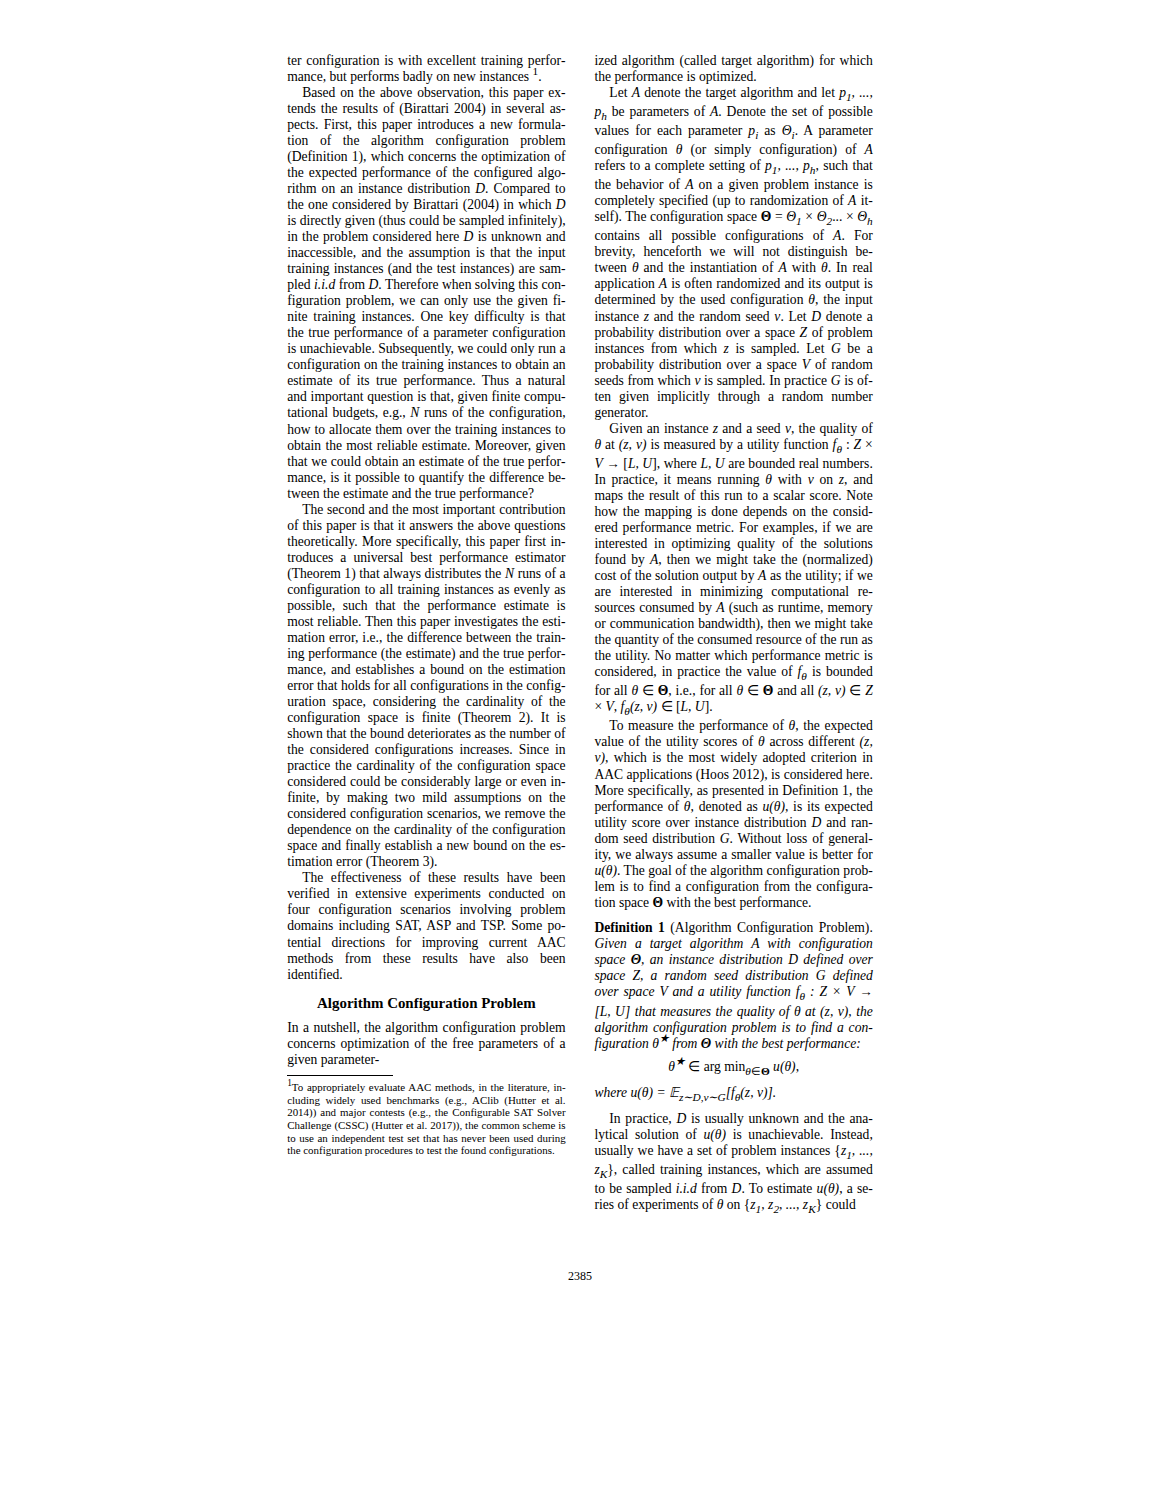ter configuration is with excellent training performance, but performs badly on new instances 1.
Based on the above observation, this paper extends the results of (Birattari 2004) in several aspects. First, this paper introduces a new formulation of the algorithm configuration problem (Definition 1), which concerns the optimization of the expected performance of the configured algorithm on an instance distribution D. Compared to the one considered by Birattari (2004) in which D is directly given (thus could be sampled infinitely), in the problem considered here D is unknown and inaccessible, and the assumption is that the input training instances (and the test instances) are sampled i.i.d from D. Therefore when solving this configuration problem, we can only use the given finite training instances. One key difficulty is that the true performance of a parameter configuration is unachievable. Subsequently, we could only run a configuration on the training instances to obtain an estimate of its true performance. Thus a natural and important question is that, given finite computational budgets, e.g., N runs of the configuration, how to allocate them over the training instances to obtain the most reliable estimate. Moreover, given that we could obtain an estimate of the true performance, is it possible to quantify the difference between the estimate and the true performance?
The second and the most important contribution of this paper is that it answers the above questions theoretically. More specifically, this paper first introduces a universal best performance estimator (Theorem 1) that always distributes the N runs of a configuration to all training instances as evenly as possible, such that the performance estimate is most reliable. Then this paper investigates the estimation error, i.e., the difference between the training performance (the estimate) and the true performance, and establishes a bound on the estimation error that holds for all configurations in the configuration space, considering the cardinality of the configuration space is finite (Theorem 2). It is shown that the bound deteriorates as the number of the considered configurations increases. Since in practice the cardinality of the configuration space considered could be considerably large or even infinite, by making two mild assumptions on the considered configuration scenarios, we remove the dependence on the cardinality of the configuration space and finally establish a new bound on the estimation error (Theorem 3).
The effectiveness of these results have been verified in extensive experiments conducted on four configuration scenarios involving problem domains including SAT, ASP and TSP. Some potential directions for improving current AAC methods from these results have also been identified.
Algorithm Configuration Problem
In a nutshell, the algorithm configuration problem concerns optimization of the free parameters of a given parameter-
1To appropriately evaluate AAC methods, in the literature, including widely used benchmarks (e.g., AClib (Hutter et al. 2014)) and major contests (e.g., the Configurable SAT Solver Challenge (CSSC) (Hutter et al. 2017)), the common scheme is to use an independent test set that has never been used during the configuration procedures to test the found configurations.
ized algorithm (called target algorithm) for which the performance is optimized.
Let A denote the target algorithm and let p1, ..., ph be parameters of A. Denote the set of possible values for each parameter pi as Θi. A parameter configuration θ (or simply configuration) of A refers to a complete setting of p1, ..., ph, such that the behavior of A on a given problem instance is completely specified (up to randomization of A itself). The configuration space Θ = Θ1 × Θ2... × Θh contains all possible configurations of A. For brevity, henceforth we will not distinguish between θ and the instantiation of A with θ. In real application A is often randomized and its output is determined by the used configuration θ, the input instance z and the random seed v. Let D denote a probability distribution over a space Z of problem instances from which z is sampled. Let G be a probability distribution over a space V of random seeds from which v is sampled. In practice G is often given implicitly through a random number generator.
Given an instance z and a seed v, the quality of θ at (z, v) is measured by a utility function fθ : Z × V → [L, U], where L, U are bounded real numbers. In practice, it means running θ with v on z, and maps the result of this run to a scalar score. Note how the mapping is done depends on the considered performance metric. For examples, if we are interested in optimizing quality of the solutions found by A, then we might take the (normalized) cost of the solution output by A as the utility; if we are interested in minimizing computational resources consumed by A (such as runtime, memory or communication bandwidth), then we might take the quantity of the consumed resource of the run as the utility. No matter which performance metric is considered, in practice the value of fθ is bounded for all θ ∈ Θ, i.e., for all θ ∈ Θ and all (z, v) ∈ Z × V, fθ(z, v) ∈ [L, U].
To measure the performance of θ, the expected value of the utility scores of θ across different (z, v), which is the most widely adopted criterion in AAC applications (Hoos 2012), is considered here. More specifically, as presented in Definition 1, the performance of θ, denoted as u(θ), is its expected utility score over instance distribution D and random seed distribution G. Without loss of generality, we always assume a smaller value is better for u(θ). The goal of the algorithm configuration problem is to find a configuration from the configuration space Θ with the best performance.
Definition 1 (Algorithm Configuration Problem). Given a target algorithm A with configuration space Θ, an instance distribution D defined over space Z, a random seed distribution G defined over space V and a utility function fθ : Z × V → [L, U] that measures the quality of θ at (z, v), the algorithm configuration problem is to find a configuration θ★ from Θ with the best performance:
θ★ ∈ arg minθ∈Θ u(θ),
where u(θ) = 𝔼z∼D,v∼G[fθ(z, v)].
In practice, D is usually unknown and the analytical solution of u(θ) is unachievable. Instead, usually we have a set of problem instances {z1, ..., zK}, called training instances, which are assumed to be sampled i.i.d from D. To estimate u(θ), a series of experiments of θ on {z1, z2, ..., zK} could
2385